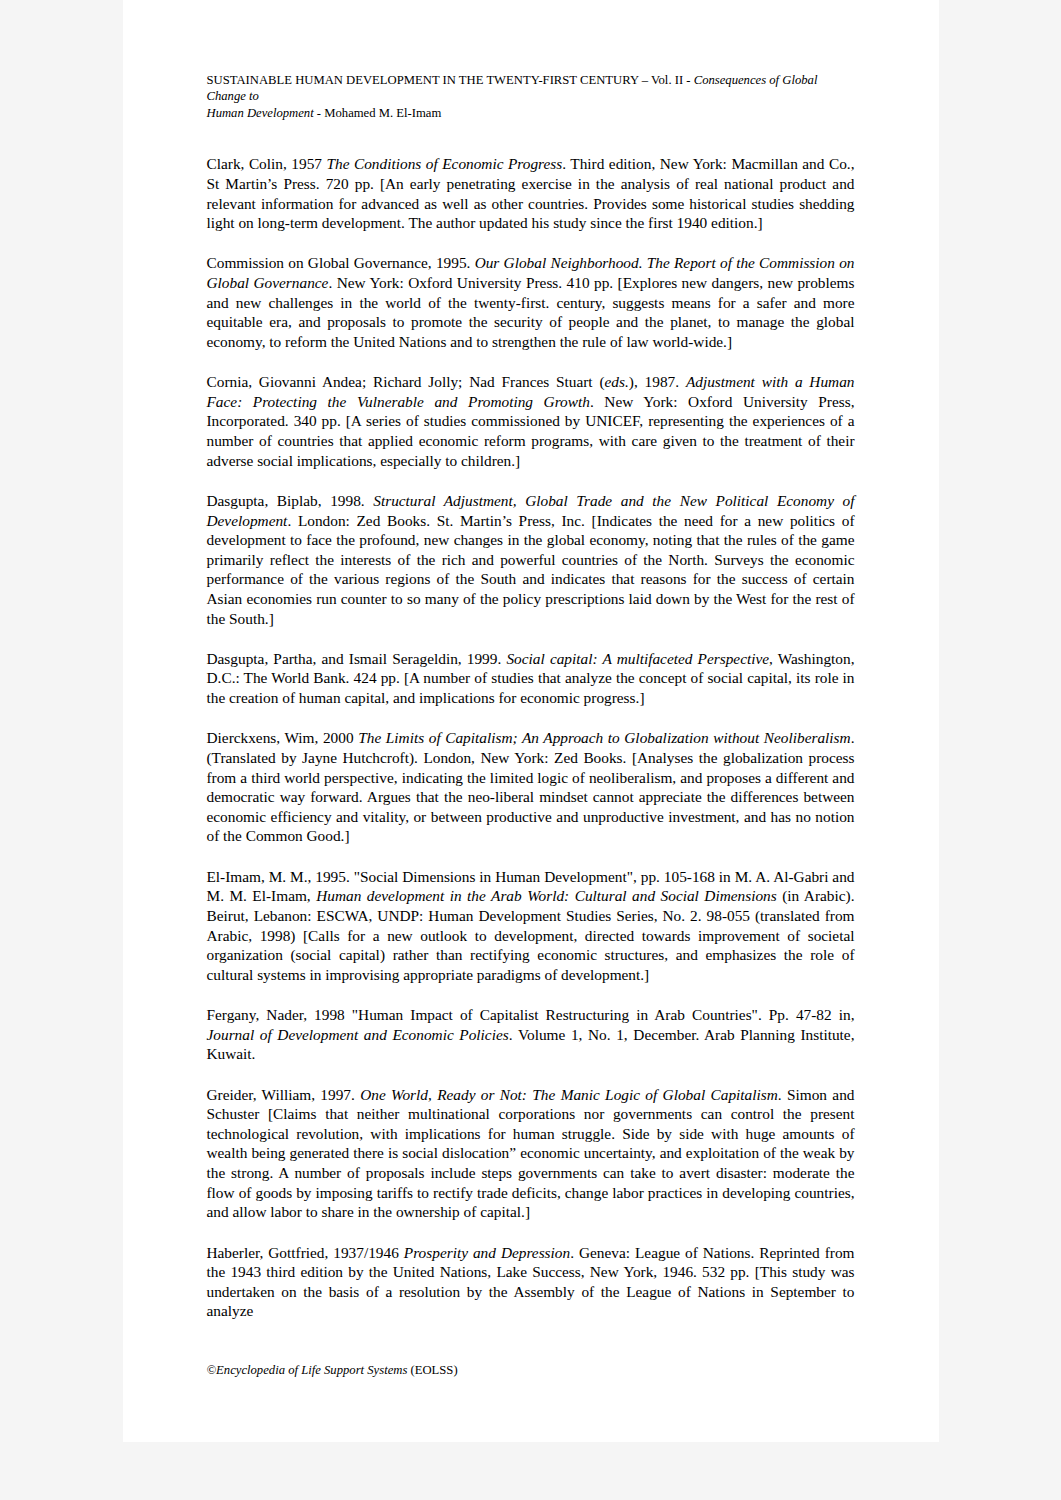SUSTAINABLE HUMAN DEVELOPMENT IN THE TWENTY-FIRST CENTURY – Vol. II - Consequences of Global Change to Human Development - Mohamed M. El-Imam
Clark, Colin, 1957 The Conditions of Economic Progress. Third edition, New York: Macmillan and Co., St Martin’s Press. 720 pp. [An early penetrating exercise in the analysis of real national product and relevant information for advanced as well as other countries. Provides some historical studies shedding light on long-term development. The author updated his study since the first 1940 edition.]
Commission on Global Governance, 1995. Our Global Neighborhood. The Report of the Commission on Global Governance. New York: Oxford University Press. 410 pp. [Explores new dangers, new problems and new challenges in the world of the twenty-first. century, suggests means for a safer and more equitable era, and proposals to promote the security of people and the planet, to manage the global economy, to reform the United Nations and to strengthen the rule of law world-wide.]
Cornia, Giovanni Andea; Richard Jolly; Nad Frances Stuart (eds.), 1987. Adjustment with a Human Face: Protecting the Vulnerable and Promoting Growth. New York: Oxford University Press, Incorporated. 340 pp. [A series of studies commissioned by UNICEF, representing the experiences of a number of countries that applied economic reform programs, with care given to the treatment of their adverse social implications, especially to children.]
Dasgupta, Biplab, 1998. Structural Adjustment, Global Trade and the New Political Economy of Development. London: Zed Books. St. Martin’s Press, Inc. [Indicates the need for a new politics of development to face the profound, new changes in the global economy, noting that the rules of the game primarily reflect the interests of the rich and powerful countries of the North. Surveys the economic performance of the various regions of the South and indicates that reasons for the success of certain Asian economies run counter to so many of the policy prescriptions laid down by the West for the rest of the South.]
Dasgupta, Partha, and Ismail Serageldin, 1999. Social capital: A multifaceted Perspective, Washington, D.C.: The World Bank. 424 pp. [A number of studies that analyze the concept of social capital, its role in the creation of human capital, and implications for economic progress.]
Dierckxens, Wim, 2000 The Limits of Capitalism; An Approach to Globalization without Neoliberalism. (Translated by Jayne Hutchcroft). London, New York: Zed Books. [Analyses the globalization process from a third world perspective, indicating the limited logic of neoliberalism, and proposes a different and democratic way forward. Argues that the neo-liberal mindset cannot appreciate the differences between economic efficiency and vitality, or between productive and unproductive investment, and has no notion of the Common Good.]
El-Imam, M. M., 1995. "Social Dimensions in Human Development", pp. 105-168 in M. A. Al-Gabri and M. M. El-Imam, Human development in the Arab World: Cultural and Social Dimensions (in Arabic). Beirut, Lebanon: ESCWA, UNDP: Human Development Studies Series, No. 2. 98-055 (translated from Arabic, 1998) [Calls for a new outlook to development, directed towards improvement of societal organization (social capital) rather than rectifying economic structures, and emphasizes the role of cultural systems in improvising appropriate paradigms of development.]
Fergany, Nader, 1998 "Human Impact of Capitalist Restructuring in Arab Countries". Pp. 47-82 in, Journal of Development and Economic Policies. Volume 1, No. 1, December. Arab Planning Institute, Kuwait.
Greider, William, 1997. One World, Ready or Not: The Manic Logic of Global Capitalism. Simon and Schuster [Claims that neither multinational corporations nor governments can control the present technological revolution, with implications for human struggle. Side by side with huge amounts of wealth being generated there is social dislocation” economic uncertainty, and exploitation of the weak by the strong. A number of proposals include steps governments can take to avert disaster: moderate the flow of goods by imposing tariffs to rectify trade deficits, change labor practices in developing countries, and allow labor to share in the ownership of capital.]
Haberler, Gottfried, 1937/1946 Prosperity and Depression. Geneva: League of Nations. Reprinted from the 1943 third edition by the United Nations, Lake Success, New York, 1946. 532 pp. [This study was undertaken on the basis of a resolution by the Assembly of the League of Nations in September to analyze
©Encyclopedia of Life Support Systems (EOLSS)